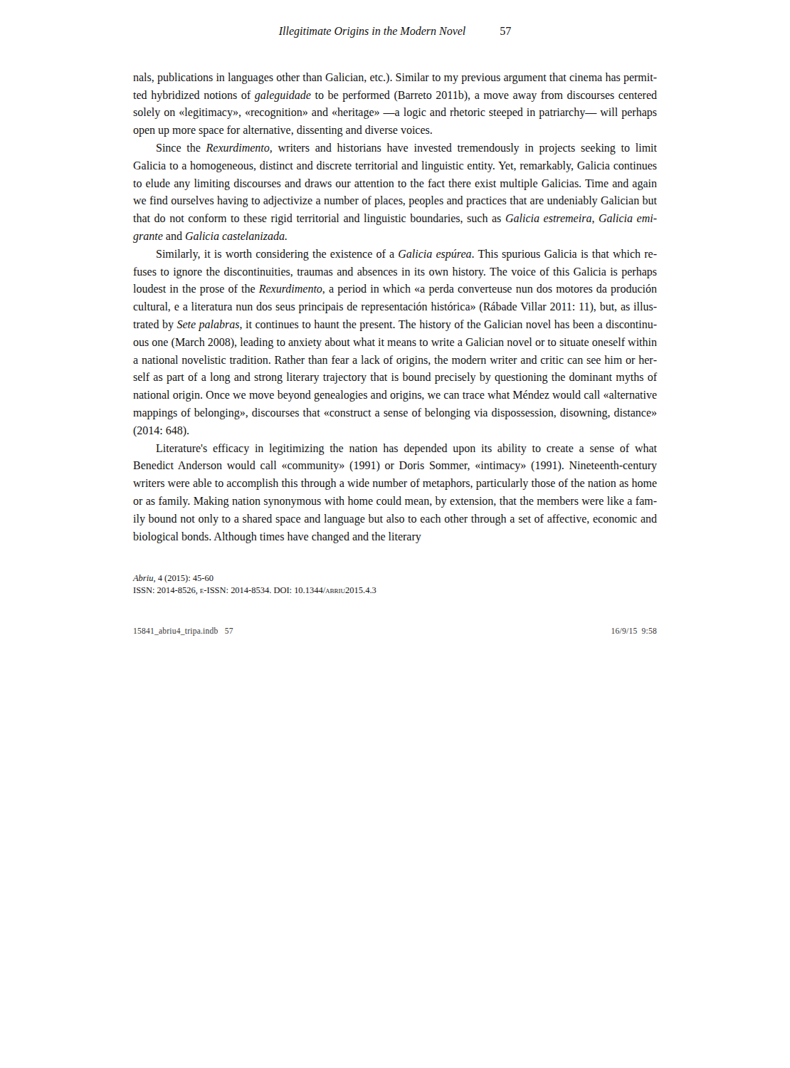Illegitimate Origins in the Modern Novel 57
nals, publications in languages other than Galician, etc.). Similar to my previous argument that cinema has permitted hybridized notions of galeguidade to be performed (Barreto 2011b), a move away from discourses centered solely on «legitimacy», «recognition» and «heritage» —a logic and rhetoric steeped in patriarchy— will perhaps open up more space for alternative, dissenting and diverse voices.
Since the Rexurdimento, writers and historians have invested tremendously in projects seeking to limit Galicia to a homogeneous, distinct and discrete territorial and linguistic entity. Yet, remarkably, Galicia continues to elude any limiting discourses and draws our attention to the fact there exist multiple Galicias. Time and again we find ourselves having to adjectivize a number of places, peoples and practices that are undeniably Galician but that do not conform to these rigid territorial and linguistic boundaries, such as Galicia estremeira, Galicia emigrante and Galicia castelanizada.
Similarly, it is worth considering the existence of a Galicia espúrea. This spurious Galicia is that which refuses to ignore the discontinuities, traumas and absences in its own history. The voice of this Galicia is perhaps loudest in the prose of the Rexurdimento, a period in which «a perda converteuse nun dos motores da produción cultural, e a literatura nun dos seus principais de representación histórica» (Rábade Villar 2011: 11), but, as illustrated by Sete palabras, it continues to haunt the present. The history of the Galician novel has been a discontinuous one (March 2008), leading to anxiety about what it means to write a Galician novel or to situate oneself within a national novelistic tradition. Rather than fear a lack of origins, the modern writer and critic can see him or herself as part of a long and strong literary trajectory that is bound precisely by questioning the dominant myths of national origin. Once we move beyond genealogies and origins, we can trace what Méndez would call «alternative mappings of belonging», discourses that «construct a sense of belonging via dispossession, disowning, distance» (2014: 648).
Literature's efficacy in legitimizing the nation has depended upon its ability to create a sense of what Benedict Anderson would call «community» (1991) or Doris Sommer, «intimacy» (1991). Nineteenth-century writers were able to accomplish this through a wide number of metaphors, particularly those of the nation as home or as family. Making nation synonymous with home could mean, by extension, that the members were like a family bound not only to a shared space and language but also to each other through a set of affective, economic and biological bonds. Although times have changed and the literary
Abriu, 4 (2015): 45-60
ISSN: 2014-8526, e-ISSN: 2014-8534. DOI: 10.1344/abriu2015.4.3
15841_abriu4_tripa.indb 57 16/9/15 9:58